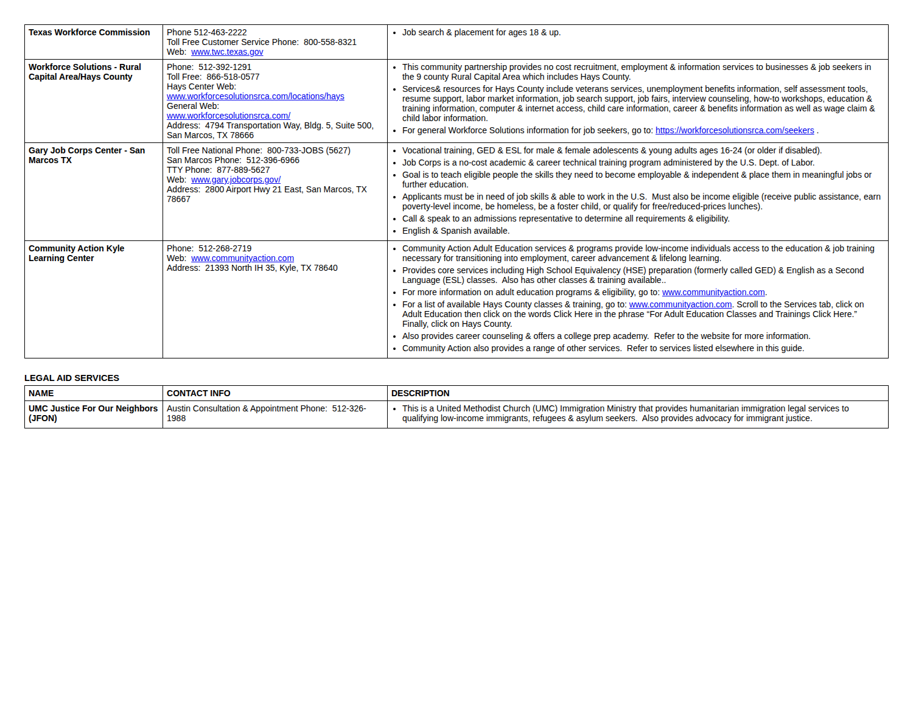| Texas Workforce Commission | Phone 512-463-2222 Toll Free Customer Service Phone: 800-558-8321 Web: www.twc.texas.gov | Job search & placement for ages 18 & up. |
| Workforce Solutions - Rural Capital Area/Hays County | Phone: 512-392-1291 Toll Free: 866-518-0577 Hays Center Web: www.workforcesolutionsrca.com/locations/hays General Web: www.workforcesolutionsrca.com/ Address: 4794 Transportation Way, Bldg. 5, Suite 500, San Marcos, TX 78666 | This community partnership provides no cost recruitment, employment & information services to businesses & job seekers in the 9 county Rural Capital Area which includes Hays County. Services& resources for Hays County include veterans services, unemployment benefits information, self assessment tools, resume support, labor market information, job search support, job fairs, interview counseling, how-to workshops, education & training information, computer & internet access, child care information, career & benefits information as well as wage claim & child labor information. For general Workforce Solutions information for job seekers, go to: https://workforcesolutionsrca.com/seekers . |
| Gary Job Corps Center - San Marcos TX | Toll Free National Phone: 800-733-JOBS (5627) San Marcos Phone: 512-396-6966 TTY Phone: 877-889-5627 Web: www.gary.jobcorps.gov/ Address: 2800 Airport Hwy 21 East, San Marcos, TX 78667 | Vocational training, GED & ESL for male & female adolescents & young adults ages 16-24 (or older if disabled). Job Corps is a no-cost academic & career technical training program administered by the U.S. Dept. of Labor. Goal is to teach eligible people the skills they need to become employable & independent & place them in meaningful jobs or further education. Applicants must be in need of job skills & able to work in the U.S. Must also be income eligible (receive public assistance, earn poverty-level income, be homeless, be a foster child, or qualify for free/reduced-prices lunches). Call & speak to an admissions representative to determine all requirements & eligibility. English & Spanish available. |
| Community Action Kyle Learning Center | Phone: 512-268-2719 Web: www.communityaction.com Address: 21393 North IH 35, Kyle, TX 78640 | Community Action Adult Education services & programs provide low-income individuals access to the education & job training necessary for transitioning into employment, career advancement & lifelong learning. Provides core services including High School Equivalency (HSE) preparation (formerly called GED) & English as a Second Language (ESL) classes. Also has other classes & training available.. For more information on adult education programs & eligibility, go to: www.communityaction.com . For a list of available Hays County classes & training, go to: www.communityaction.com . Scroll to the Services tab, click on Adult Education then click on the words Click Here in the phrase “For Adult Education Classes and Trainings Click Here.” Finally, click on Hays County. Also provides career counseling & offers a college prep academy. Refer to the website for more information. Community Action also provides a range of other services. Refer to services listed elsewhere in this guide. |
LEGAL AID SERVICES
| NAME | CONTACT INFO | DESCRIPTION |
| UMC Justice For Our Neighbors (JFON) | Austin Consultation & Appointment Phone: 512-326-1988 | This is a United Methodist Church (UMC) Immigration Ministry that provides humanitarian immigration legal services to qualifying low-income immigrants, refugees & asylum seekers. Also provides advocacy for immigrant justice. |